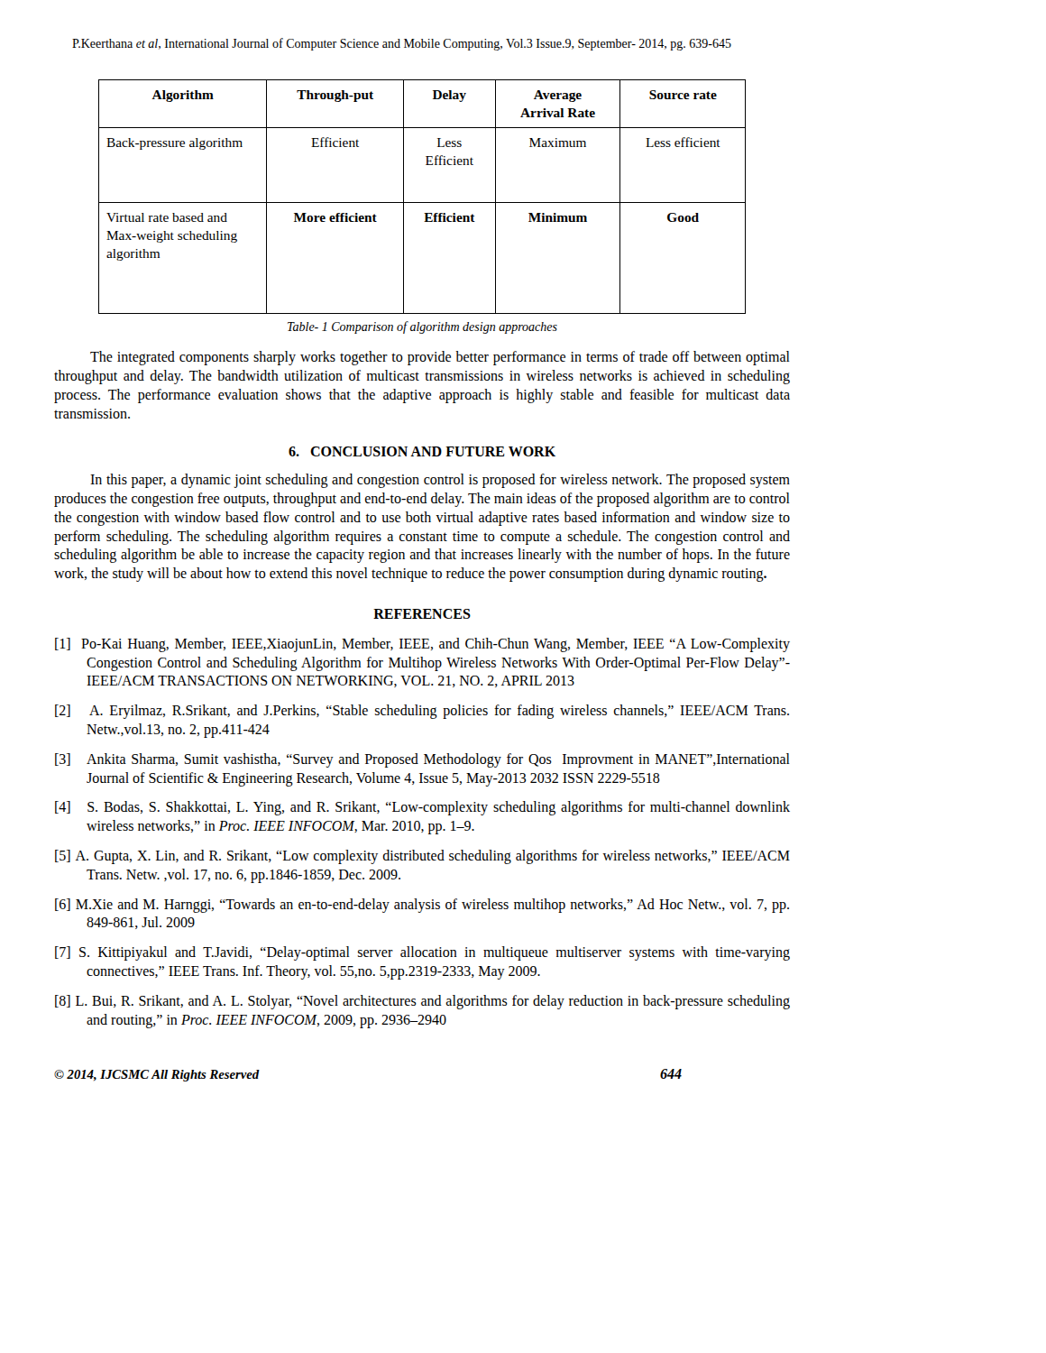P.Keerthana et al, International Journal of Computer Science and Mobile Computing, Vol.3 Issue.9, September- 2014, pg. 639-645
| Algorithm | Through-put | Delay | Average Arrival Rate | Source rate |
| --- | --- | --- | --- | --- |
| Back-pressure algorithm | Efficient | Less Efficient | Maximum | Less efficient |
| Virtual rate based and Max-weight scheduling algorithm | More efficient | Efficient | Minimum | Good |
Table- 1 Comparison of algorithm design approaches
The integrated components sharply works together to provide better performance in terms of trade off between optimal throughput and delay. The bandwidth utilization of multicast transmissions in wireless networks is achieved in scheduling process. The performance evaluation shows that the adaptive approach is highly stable and feasible for multicast data transmission.
6. CONCLUSION AND FUTURE WORK
In this paper, a dynamic joint scheduling and congestion control is proposed for wireless network. The proposed system produces the congestion free outputs, throughput and end-to-end delay. The main ideas of the proposed algorithm are to control the congestion with window based flow control and to use both virtual adaptive rates based information and window size to perform scheduling. The scheduling algorithm requires a constant time to compute a schedule. The congestion control and scheduling algorithm be able to increase the capacity region and that increases linearly with the number of hops. In the future work, the study will be about how to extend this novel technique to reduce the power consumption during dynamic routing.
REFERENCES
[1] Po-Kai Huang, Member, IEEE,XiaojunLin, Member, IEEE, and Chih-Chun Wang, Member, IEEE “A Low-Complexity Congestion Control and Scheduling Algorithm for Multihop Wireless Networks With Order-Optimal Per-Flow Delay”- IEEE/ACM TRANSACTIONS ON NETWORKING, VOL. 21, NO. 2, APRIL 2013
[2] A. Eryilmaz, R.Srikant, and J.Perkins, “Stable scheduling policies for fading wireless channels,” IEEE/ACM Trans. Netw.,vol.13, no. 2, pp.411-424
[3] Ankita Sharma, Sumit vashistha, “Survey and Proposed Methodology for Qos Improvment in MANET”,International Journal of Scientific & Engineering Research, Volume 4, Issue 5, May-2013 2032 ISSN 2229-5518
[4] S. Bodas, S. Shakkottai, L. Ying, and R. Srikant, “Low-complexity scheduling algorithms for multi-channel downlink wireless networks,” in Proc. IEEE INFOCOM, Mar. 2010, pp. 1–9.
[5] A. Gupta, X. Lin, and R. Srikant, “Low complexity distributed scheduling algorithms for wireless networks,” IEEE/ACM Trans. Netw. ,vol. 17, no. 6, pp.1846-1859, Dec. 2009.
[6] M.Xie and M. Harnggi, “Towards an en-to-end-delay analysis of wireless multihop networks,” Ad Hoc Netw., vol. 7, pp. 849-861, Jul. 2009
[7] S. Kittipiyakul and T.Javidi, “Delay-optimal server allocation in multiqueue multiserver systems with time-varying connectives,” IEEE Trans. Inf. Theory, vol. 55,no. 5,pp.2319-2333, May 2009.
[8] L. Bui, R. Srikant, and A. L. Stolyar, “Novel architectures and algorithms for delay reduction in back-pressure scheduling and routing,” in Proc. IEEE INFOCOM, 2009, pp. 2936–2940
© 2014, IJCSMC All Rights Reserved 644